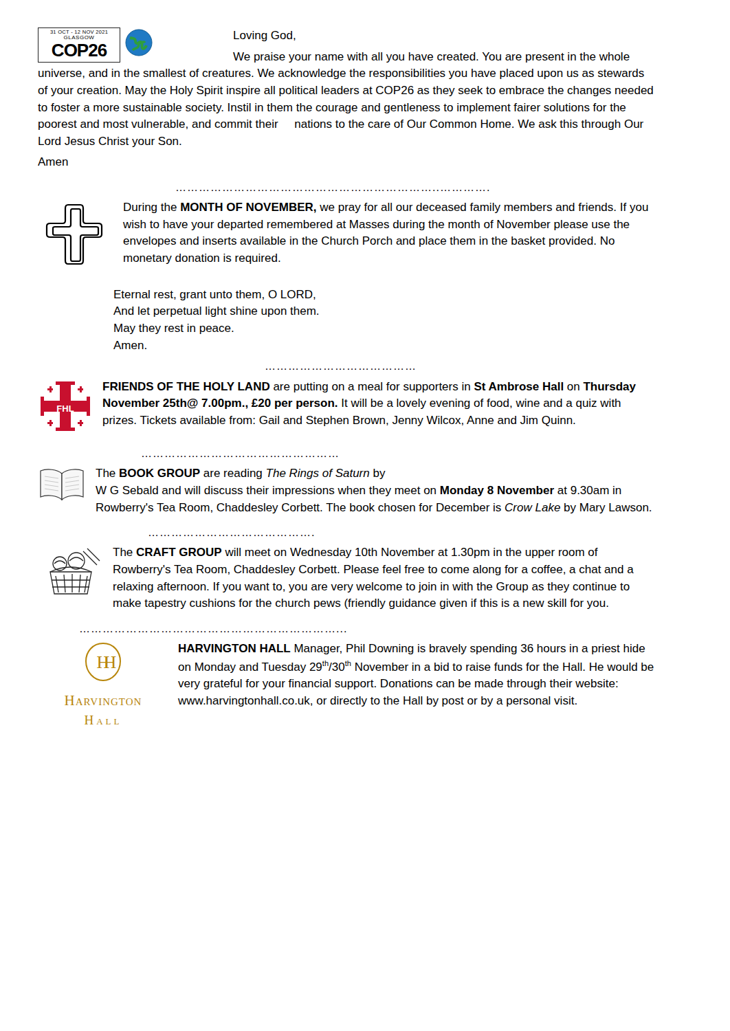31 OCT - 12 NOV 2021
GLASGOW
COP26
Loving God,
We praise your name with all you have created. You are present in the whole universe, and in the smallest of creatures. We acknowledge the responsibilities you have placed upon us as stewards of your creation. May the Holy Spirit inspire all political leaders at COP26 as they seek to embrace the changes needed to foster a more sustainable society. Instil in them the courage and gentleness to implement fairer solutions for the poorest and most vulnerable, and commit their nations to the care of Our Common Home. We ask this through Our Lord Jesus Christ your Son.
Amen
…………………………………………………………..………….
During the MONTH OF NOVEMBER, we pray for all our deceased family members and friends. If you wish to have your departed remembered at Masses during the month of November please use the envelopes and inserts available in the Church Porch and place them in the basket provided. No monetary donation is required.
Eternal rest, grant unto them, O LORD,
And let perpetual light shine upon them.
May they rest in peace.
Amen.
…………………………………
FHL
FRIENDS OF THE HOLY LAND are putting on a meal for supporters in St Ambrose Hall on Thursday November 25th@ 7.00pm., £20 per person. It will be a lovely evening of food, wine and a quiz with prizes. Tickets available from: Gail and Stephen Brown, Jenny Wilcox, Anne and Jim Quinn.
……………………………………………
The BOOK GROUP are reading The Rings of Saturn by
W G Sebald and will discuss their impressions when they meet on Monday 8 November at 9.30am in Rowberry's Tea Room, Chaddesley Corbett. The book chosen for December is Crow Lake by Mary Lawson.
…………………………………….
The CRAFT GROUP will meet on Wednesday 10th November at 1.30pm in the upper room of Rowberry's Tea Room, Chaddesley Corbett. Please feel free to come along for a coffee, a chat and a relaxing afternoon. If you want to, you are very welcome to join in with the Group as they continue to make tapestry cushions for the church pews (friendly guidance given if this is a new skill for you.
…………………………………………………………...
H H
Harvington
Hall
HARVINGTON HALL Manager, Phil Downing is bravely spending 36 hours in a priest hide on Monday and Tuesday 29th/30th November in a bid to raise funds for the Hall. He would be very grateful for your financial support. Donations can be made through their website: www.harvingtonhall.co.uk, or directly to the Hall by post or by a personal visit.